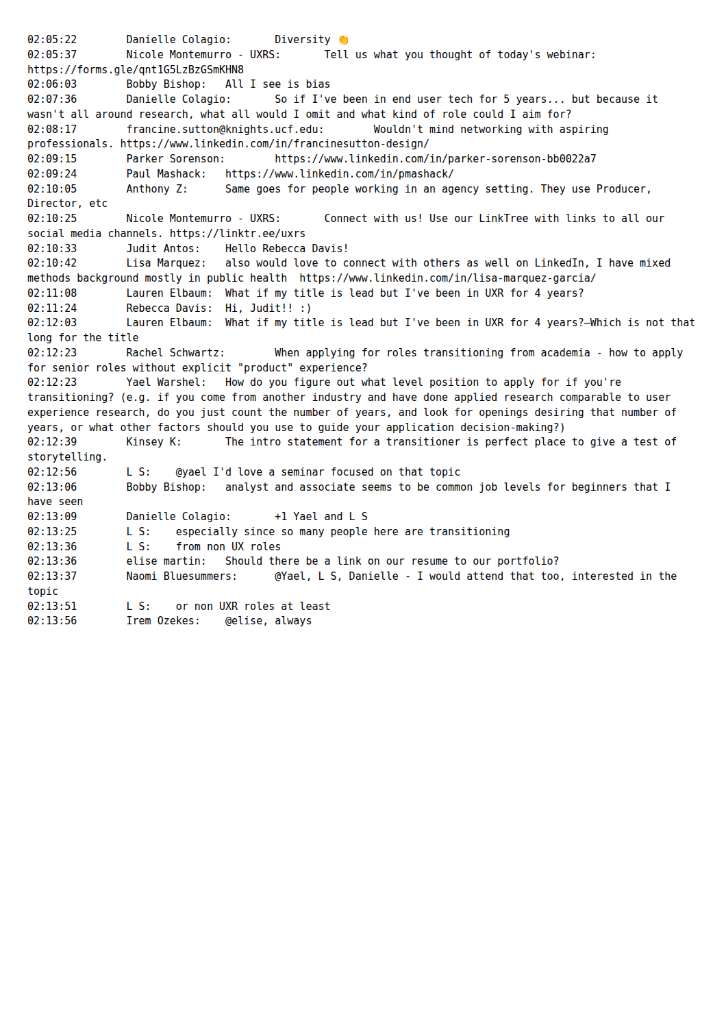02:05:22	Danielle Colagio:	Diversity 👏
02:05:37	Nicole Montemurro - UXRS:	Tell us what you thought of today's webinar: https://forms.gle/qnt1G5LzBzGSmKHN8
02:06:03	Bobby Bishop:	All I see is bias
02:07:36	Danielle Colagio:	So if I've been in end user tech for 5 years... but because it wasn't all around research, what all would I omit and what kind of role could I aim for?
02:08:17	francine.sutton@knights.ucf.edu:	Wouldn't mind networking with aspiring professionals. https://www.linkedin.com/in/francinesutton-design/
02:09:15	Parker Sorenson:	https://www.linkedin.com/in/parker-sorenson-bb0022a7
02:09:24	Paul Mashack:	https://www.linkedin.com/in/pmashack/
02:10:05	Anthony Z:	Same goes for people working in an agency setting. They use Producer, Director, etc
02:10:25	Nicole Montemurro - UXRS:	Connect with us! Use our LinkTree with links to all our social media channels. https://linktr.ee/uxrs
02:10:33	Judit Antos:	Hello Rebecca Davis!
02:10:42	Lisa Marquez:	also would love to connect with others as well on LinkedIn, I have mixed methods background mostly in public health  https://www.linkedin.com/in/lisa-marquez-garcia/
02:11:08	Lauren Elbaum:	What if my title is lead but I've been in UXR for 4 years?
02:11:24	Rebecca Davis:	Hi, Judit!! :)
02:12:03	Lauren Elbaum:	What if my title is lead but I've been in UXR for 4 years?—Which is not that long for the title
02:12:23	Rachel Schwartz:	When applying for roles transitioning from academia - how to apply for senior roles without explicit "product" experience?
02:12:23	Yael Warshel:	How do you figure out what level position to apply for if you're transitioning? (e.g. if you come from another industry and have done applied research comparable to user experience research, do you just count the number of years, and look for openings desiring that number of years, or what other factors should you use to guide your application decision-making?)
02:12:39	Kinsey K:	The intro statement for a transitioner is perfect place to give a test of storytelling.
02:12:56	L S:	@yael I'd love a seminar focused on that topic
02:13:06	Bobby Bishop:	analyst and associate seems to be common job levels for beginners that I have seen
02:13:09	Danielle Colagio:	+1 Yael and L S
02:13:25	L S:	especially since so many people here are transitioning
02:13:36	L S:	from non UX roles
02:13:36	elise martin:	Should there be a link on our resume to our portfolio?
02:13:37	Naomi Bluesummers:	@Yael, L S, Danielle - I would attend that too, interested in the topic
02:13:51	L S:	or non UXR roles at least
02:13:56	Irem Ozekes:	@elise, always